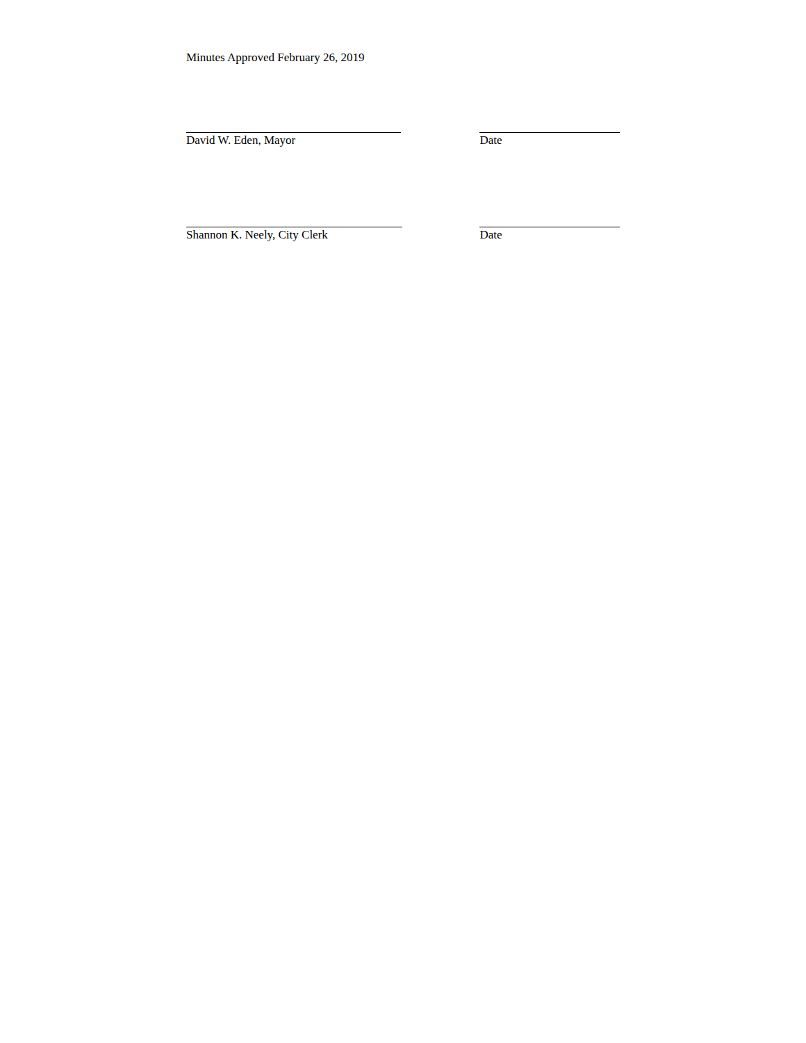Minutes Approved February 26, 2019
| David W. Eden, Mayor | | Date |
| Shannon K. Neely, City Clerk | | Date |